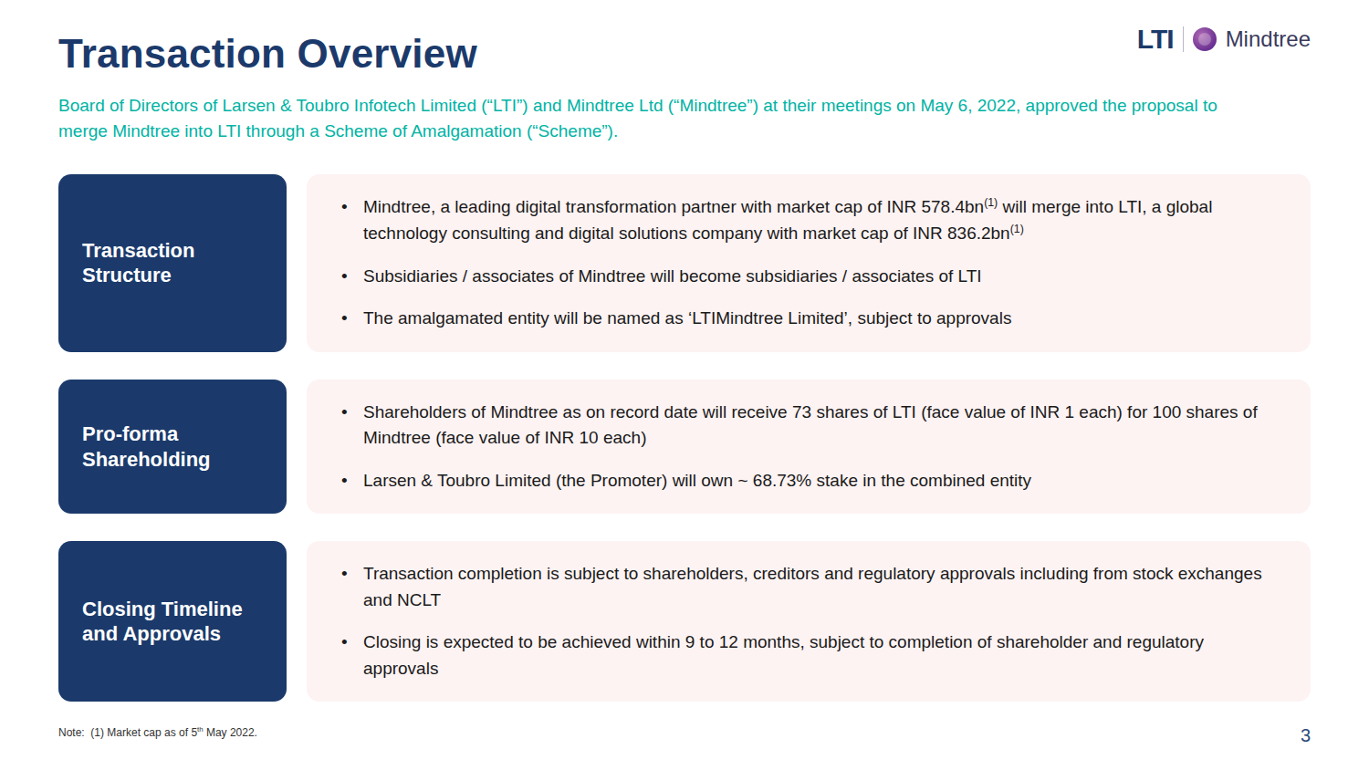LTI Mindtree
Transaction Overview
Board of Directors of Larsen & Toubro Infotech Limited (“LTI”) and Mindtree Ltd (“Mindtree”) at their meetings on May 6, 2022, approved the proposal to merge Mindtree into LTI through a Scheme of Amalgamation (“Scheme”).
Transaction
Structure
Mindtree, a leading digital transformation partner with market cap of INR 578.4bn(1) will merge into LTI, a global technology consulting and digital solutions company with market cap of INR 836.2bn(1)
Subsidiaries / associates of Mindtree will become subsidiaries / associates of LTI
The amalgamated entity will be named as ‘LTIMindtree Limited’, subject to approvals
Pro-forma
Shareholding
Shareholders of Mindtree as on record date will receive 73 shares of LTI (face value of INR 1 each) for 100 shares of Mindtree (face value of INR 10 each)
Larsen & Toubro Limited (the Promoter) will own ~ 68.73% stake in the combined entity
Closing Timeline
and Approvals
Transaction completion is subject to shareholders, creditors and regulatory approvals including from stock exchanges and NCLT
Closing is expected to be achieved within 9 to 12 months, subject to completion of shareholder and regulatory approvals
Note: (1) Market cap as of 5th May 2022.
3